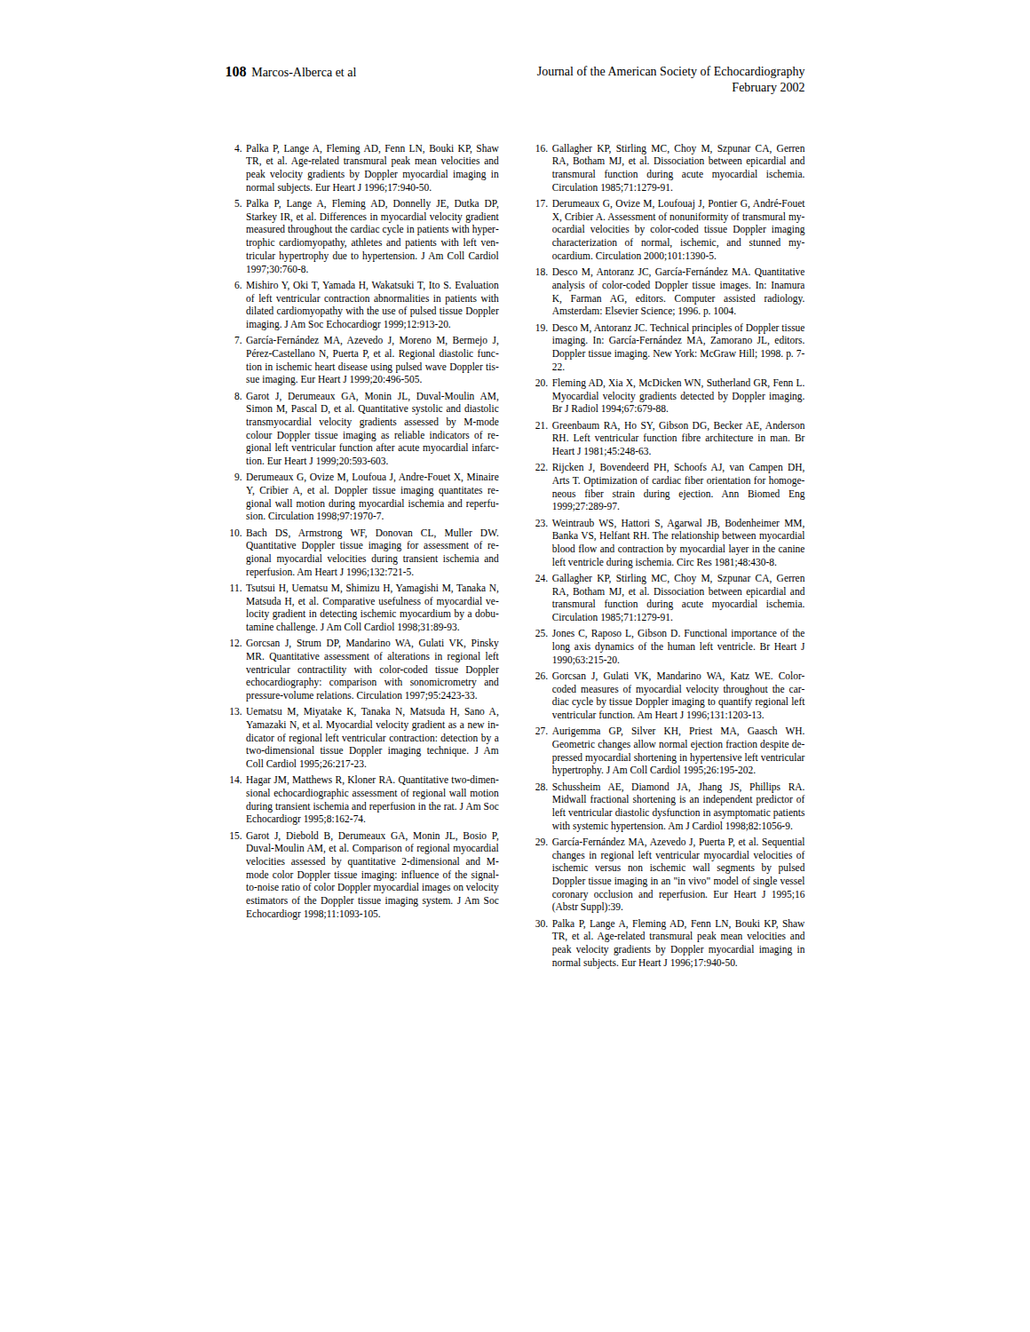108 Marcos-Alberca et al
Journal of the American Society of Echocardiography
February 2002
Palka P, Lange A, Fleming AD, Fenn LN, Bouki KP, Shaw TR, et al. Age-related transmural peak mean velocities and peak velocity gradients by Doppler myocardial imaging in normal subjects. Eur Heart J 1996;17:940-50.
Palka P, Lange A, Fleming AD, Donnelly JE, Dutka DP, Starkey IR, et al. Differences in myocardial velocity gradient measured throughout the cardiac cycle in patients with hypertrophic cardiomyopathy, athletes and patients with left ventricular hypertrophy due to hypertension. J Am Coll Cardiol 1997;30:760-8.
Mishiro Y, Oki T, Yamada H, Wakatsuki T, Ito S. Evaluation of left ventricular contraction abnormalities in patients with dilated cardiomyopathy with the use of pulsed tissue Doppler imaging. J Am Soc Echocardiogr 1999;12:913-20.
García-Fernández MA, Azevedo J, Moreno M, Bermejo J, Pérez-Castellano N, Puerta P, et al. Regional diastolic function in ischemic heart disease using pulsed wave Doppler tissue imaging. Eur Heart J 1999;20:496-505.
Garot J, Derumeaux GA, Monin JL, Duval-Moulin AM, Simon M, Pascal D, et al. Quantitative systolic and diastolic transmyocardial velocity gradients assessed by M-mode colour Doppler tissue imaging as reliable indicators of regional left ventricular function after acute myocardial infarction. Eur Heart J 1999;20:593-603.
Derumeaux G, Ovize M, Loufoua J, Andre-Fouet X, Minaire Y, Cribier A, et al. Doppler tissue imaging quantitates regional wall motion during myocardial ischemia and reperfusion. Circulation 1998;97:1970-7.
Bach DS, Armstrong WF, Donovan CL, Muller DW. Quantitative Doppler tissue imaging for assessment of regional myocardial velocities during transient ischemia and reperfusion. Am Heart J 1996;132:721-5.
Tsutsui H, Uematsu M, Shimizu H, Yamagishi M, Tanaka N, Matsuda H, et al. Comparative usefulness of myocardial velocity gradient in detecting ischemic myocardium by a dobutamine challenge. J Am Coll Cardiol 1998;31:89-93.
Gorcsan J, Strum DP, Mandarino WA, Gulati VK, Pinsky MR. Quantitative assessment of alterations in regional left ventricular contractility with color-coded tissue Doppler echocardiography: comparison with sonomicrometry and pressure-volume relations. Circulation 1997;95:2423-33.
Uematsu M, Miyatake K, Tanaka N, Matsuda H, Sano A, Yamazaki N, et al. Myocardial velocity gradient as a new indicator of regional left ventricular contraction: detection by a two-dimensional tissue Doppler imaging technique. J Am Coll Cardiol 1995;26:217-23.
Hagar JM, Matthews R, Kloner RA. Quantitative two-dimensional echocardiographic assessment of regional wall motion during transient ischemia and reperfusion in the rat. J Am Soc Echocardiogr 1995;8:162-74.
Garot J, Diebold B, Derumeaux GA, Monin JL, Bosio P, Duval-Moulin AM, et al. Comparison of regional myocardial velocities assessed by quantitative 2-dimensional and M-mode color Doppler tissue imaging: influence of the signal-to-noise ratio of color Doppler myocardial images on velocity estimators of the Doppler tissue imaging system. J Am Soc Echocardiogr 1998;11:1093-105.
Gallagher KP, Stirling MC, Choy M, Szpunar CA, Gerren RA, Botham MJ, et al. Dissociation between epicardial and transmural function during acute myocardial ischemia. Circulation 1985;71:1279-91.
Derumeaux G, Ovize M, Loufouaj J, Pontier G, André-Fouet X, Cribier A. Assessment of nonuniformity of transmural myocardial velocities by color-coded tissue Doppler imaging characterization of normal, ischemic, and stunned myocardium. Circulation 2000;101:1390-5.
Desco M, Antoranz JC, García-Fernández MA. Quantitative analysis of color-coded Doppler tissue images. In: Inamura K, Farman AG, editors. Computer assisted radiology. Amsterdam: Elsevier Science; 1996. p. 1004.
Desco M, Antoranz JC. Technical principles of Doppler tissue imaging. In: García-Fernández MA, Zamorano JL, editors. Doppler tissue imaging. New York: McGraw Hill; 1998. p. 7-22.
Fleming AD, Xia X, McDicken WN, Sutherland GR, Fenn L. Myocardial velocity gradients detected by Doppler imaging. Br J Radiol 1994;67:679-88.
Greenbaum RA, Ho SY, Gibson DG, Becker AE, Anderson RH. Left ventricular function fibre architecture in man. Br Heart J 1981;45:248-63.
Rijcken J, Bovendeerd PH, Schoofs AJ, van Campen DH, Arts T. Optimization of cardiac fiber orientation for homogeneous fiber strain during ejection. Ann Biomed Eng 1999;27:289-97.
Weintraub WS, Hattori S, Agarwal JB, Bodenheimer MM, Banka VS, Helfant RH. The relationship between myocardial blood flow and contraction by myocardial layer in the canine left ventricle during ischemia. Circ Res 1981;48:430-8.
Gallagher KP, Stirling MC, Choy M, Szpunar CA, Gerren RA, Botham MJ, et al. Dissociation between epicardial and transmural function during acute myocardial ischemia. Circulation 1985;71:1279-91.
Jones C, Raposo L, Gibson D. Functional importance of the long axis dynamics of the human left ventricle. Br Heart J 1990;63:215-20.
Gorcsan J, Gulati VK, Mandarino WA, Katz WE. Color-coded measures of myocardial velocity throughout the cardiac cycle by tissue Doppler imaging to quantify regional left ventricular function. Am Heart J 1996;131:1203-13.
Aurigemma GP, Silver KH, Priest MA, Gaasch WH. Geometric changes allow normal ejection fraction despite depressed myocardial shortening in hypertensive left ventricular hypertrophy. J Am Coll Cardiol 1995;26:195-202.
Schussheim AE, Diamond JA, Jhang JS, Phillips RA. Midwall fractional shortening is an independent predictor of left ventricular diastolic dysfunction in asymptomatic patients with systemic hypertension. Am J Cardiol 1998;82:1056-9.
García-Fernández MA, Azevedo J, Puerta P, et al. Sequential changes in regional left ventricular myocardial velocities of ischemic versus non ischemic wall segments by pulsed Doppler tissue imaging in an "in vivo" model of single vessel coronary occlusion and reperfusion. Eur Heart J 1995;16 (Abstr Suppl):39.
Palka P, Lange A, Fleming AD, Fenn LN, Bouki KP, Shaw TR, et al. Age-related transmural peak mean velocities and peak velocity gradients by Doppler myocardial imaging in normal subjects. Eur Heart J 1996;17:940-50.